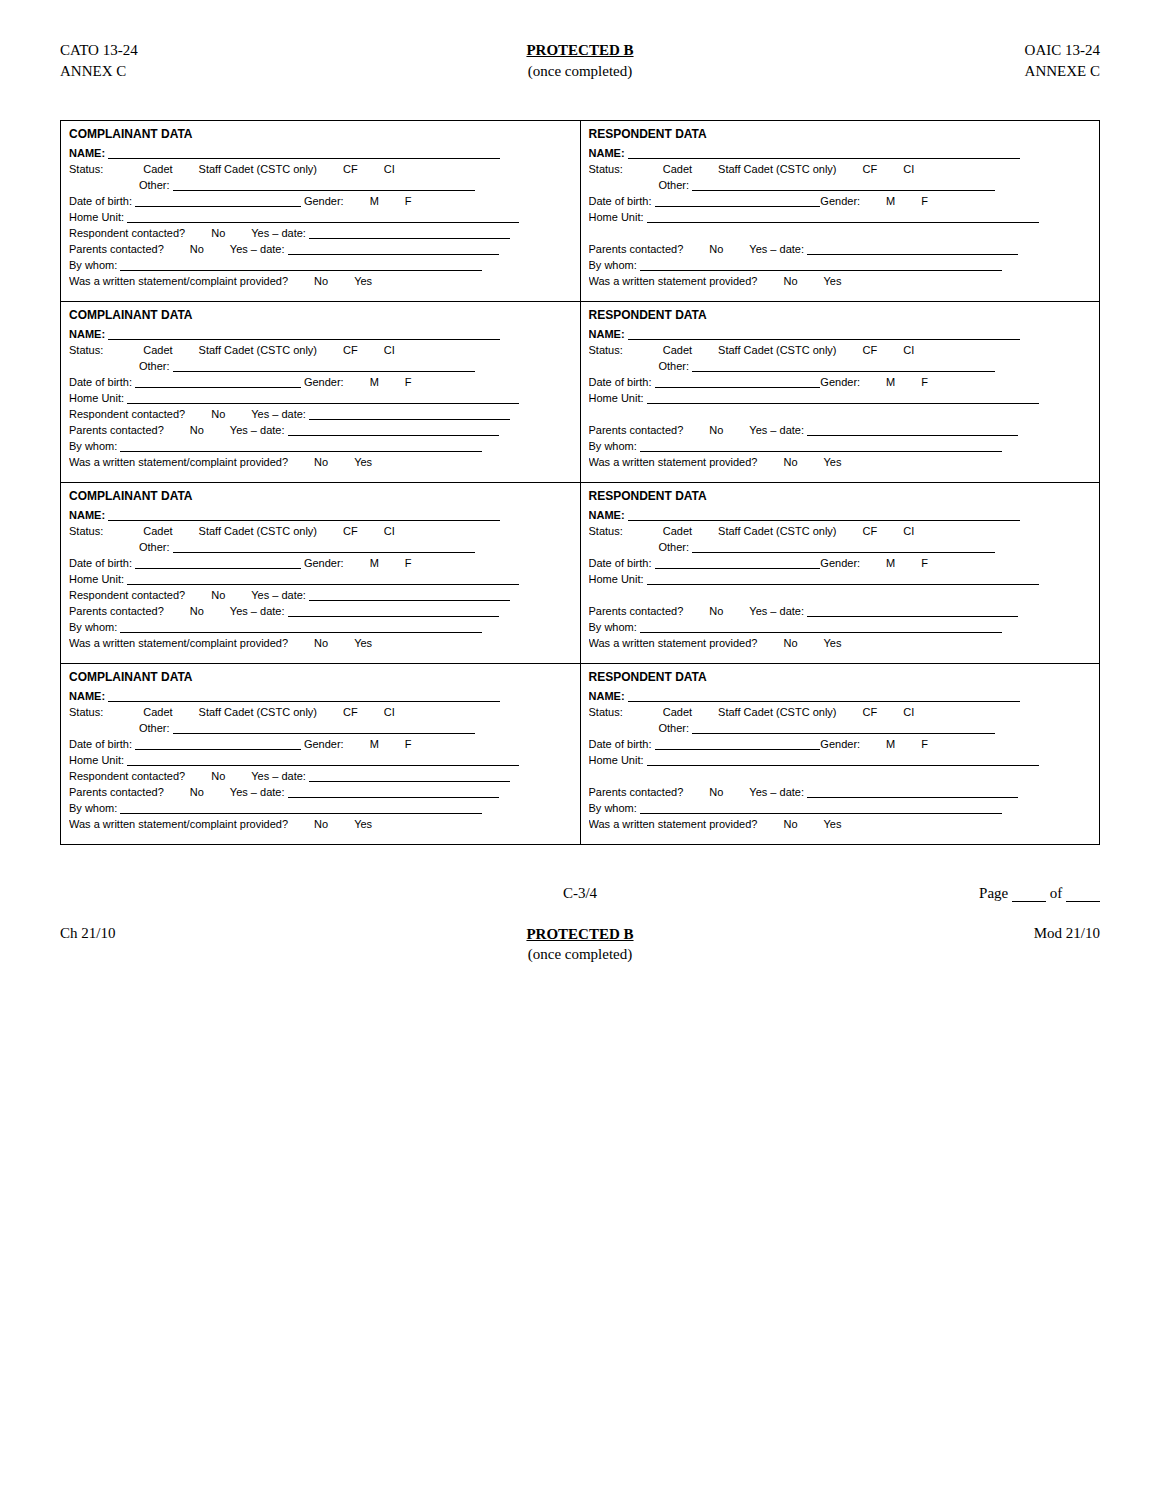CATO 13-24
ANNEX C
PROTECTED B
(once completed)
OAIC 13-24
ANNEXE C
| COMPLAINANT DATA NAME: Status: Cadet Staff Cadet (CSTC only) CF CI Other: Date of birth: Gender: M F Home Unit: Respondent contacted? No Yes – date: Parents contacted? No Yes – date: By whom: Was a written statement/complaint provided? No Yes | RESPONDENT DATA NAME: Status: Cadet Staff Cadet (CSTC only) CF CI Other: Date of birth: Gender: M F Home Unit: Parents contacted? No Yes – date: By whom: Was a written statement provided? No Yes |
| COMPLAINANT DATA NAME: Status: Cadet Staff Cadet (CSTC only) CF CI Other: Date of birth: Gender: M F Home Unit: Respondent contacted? No Yes – date: Parents contacted? No Yes – date: By whom: Was a written statement/complaint provided? No Yes | RESPONDENT DATA NAME: Status: Cadet Staff Cadet (CSTC only) CF CI Other: Date of birth: Gender: M F Home Unit: Parents contacted? No Yes – date: By whom: Was a written statement provided? No Yes |
| COMPLAINANT DATA NAME: Status: Cadet Staff Cadet (CSTC only) CF CI Other: Date of birth: Gender: M F Home Unit: Respondent contacted? No Yes – date: Parents contacted? No Yes – date: By whom: Was a written statement/complaint provided? No Yes | RESPONDENT DATA NAME: Status: Cadet Staff Cadet (CSTC only) CF CI Other: Date of birth: Gender: M F Home Unit: Parents contacted? No Yes – date: By whom: Was a written statement provided? No Yes |
| COMPLAINANT DATA NAME: Status: Cadet Staff Cadet (CSTC only) CF CI Other: Date of birth: Gender: M F Home Unit: Respondent contacted? No Yes – date: Parents contacted? No Yes – date: By whom: Was a written statement/complaint provided? No Yes | RESPONDENT DATA NAME: Status: Cadet Staff Cadet (CSTC only) CF CI Other: Date of birth: Gender: M F Home Unit: Parents contacted? No Yes – date: By whom: Was a written statement provided? No Yes |
C-3/4
Page of
Ch 21/10
PROTECTED B
(once completed)
Mod 21/10